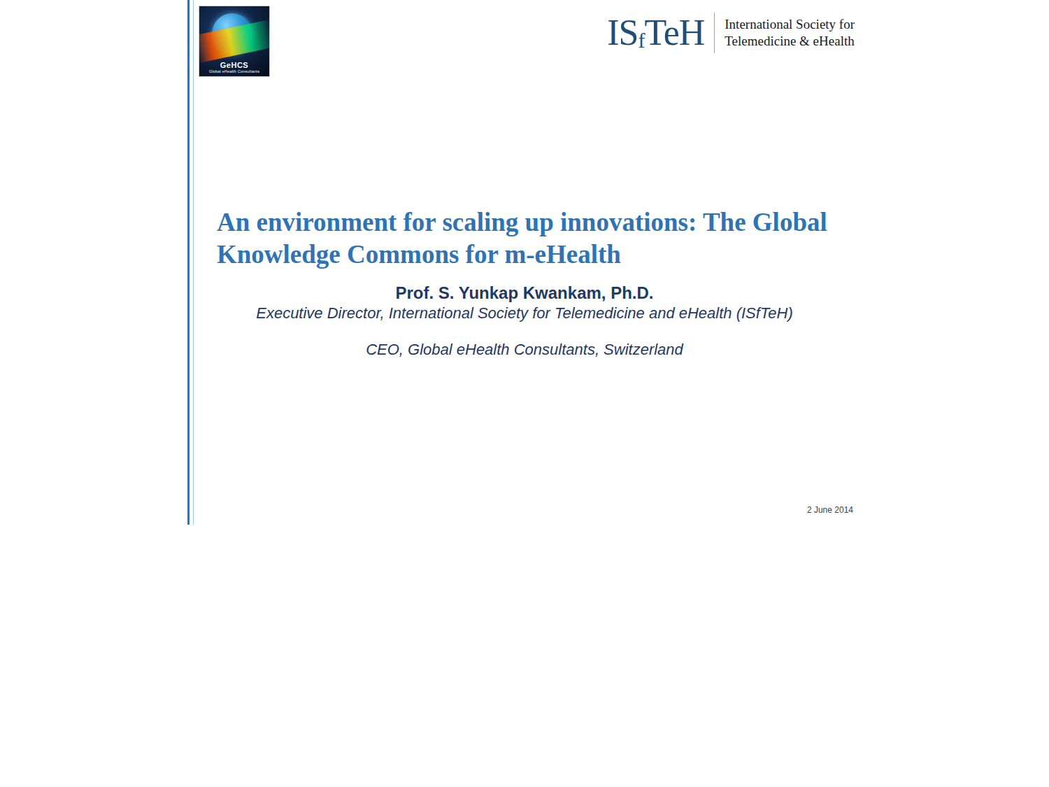GeHCS Global eHealth Consultants
ISf TeH
International Society for
Telemedicine & eHealth
An environment for scaling up innovations: The Global Knowledge Commons for m-eHealth
Prof. S. Yunkap Kwankam, Ph.D.
Executive Director, International Society for Telemedicine and eHealth (ISfTeH)
CEO, Global eHealth Consultants, Switzerland
2 June 2014